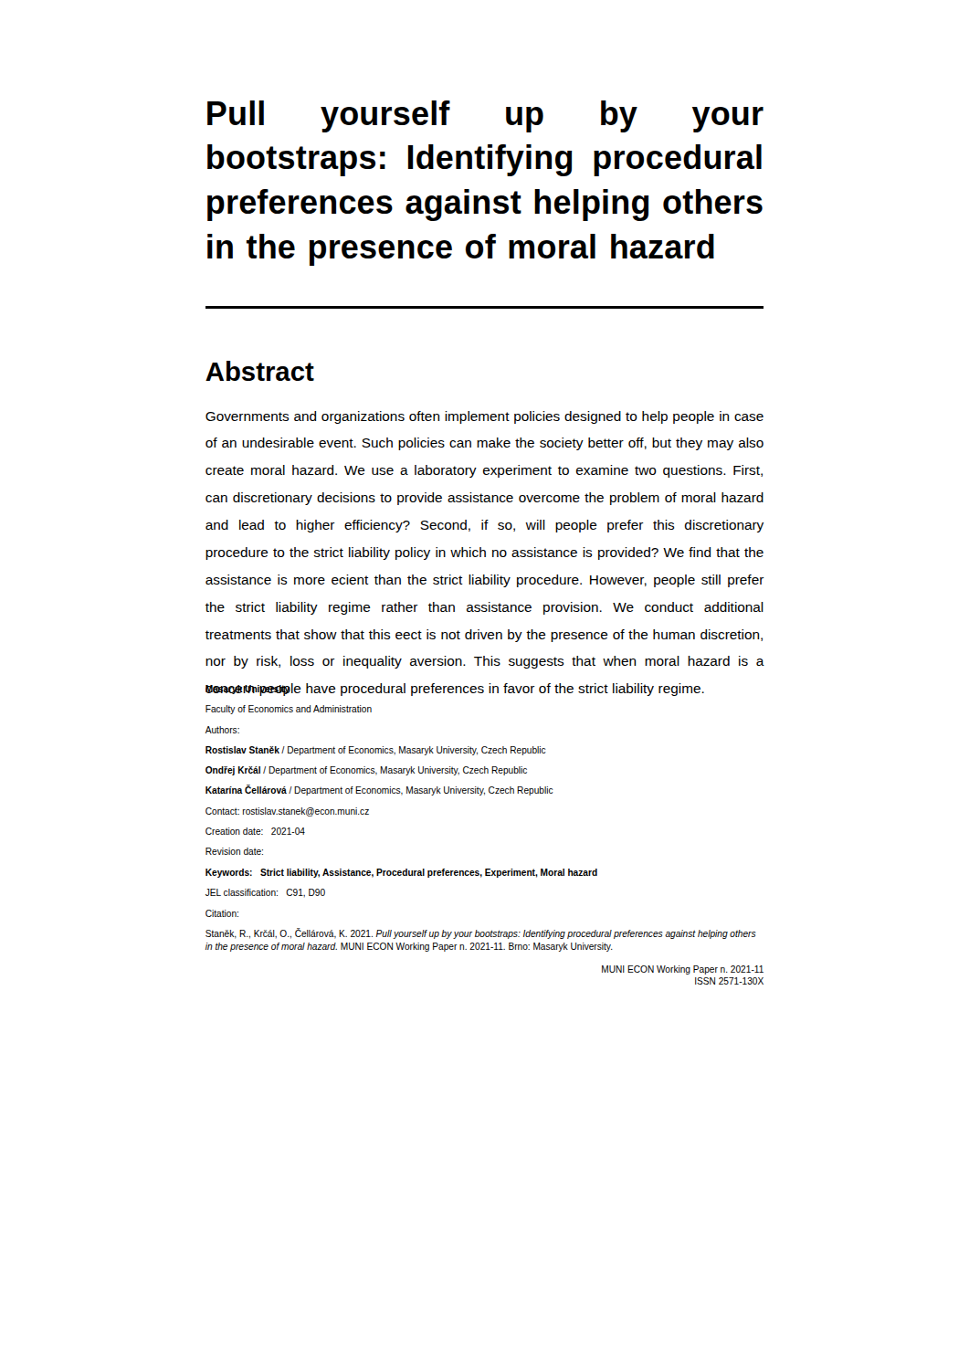Pull yourself up by your bootstraps: Identifying procedural preferences against helping others in the presence of moral hazard
Abstract
Governments and organizations often implement policies designed to help people in case of an undesirable event. Such policies can make the society better off, but they may also create moral hazard. We use a laboratory experiment to examine two questions. First, can discretionary decisions to provide assistance overcome the problem of moral hazard and lead to higher efficiency? Second, if so, will people prefer this discretionary procedure to the strict liability policy in which no assistance is provided? We find that the assistance is more ecient than the strict liability procedure. However, people still prefer the strict liability regime rather than assistance provision. We conduct additional treatments that show that this eect is not driven by the presence of the human discretion, nor by risk, loss or inequality aversion. This suggests that when moral hazard is a concern people have procedural preferences in favor of the strict liability regime.
Masaryk University
Faculty of Economics and Administration
Authors:
Rostislav Staněk / Department of Economics, Masaryk University, Czech Republic
Ondřej Krčál / Department of Economics, Masaryk University, Czech Republic
Katarína Čellárová / Department of Economics, Masaryk University, Czech Republic
Contact: rostislav.stanek@econ.muni.cz
Creation date: 2021-04
Revision date:
Keywords: Strict liability, Assistance, Procedural preferences, Experiment, Moral hazard
JEL classification: C91, D90
Citation:
Staněk, R., Krčál, O., Čellárová, K. 2021. Pull yourself up by your bootstraps: Identifying procedural preferences against helping others in the presence of moral hazard. MUNI ECON Working Paper n. 2021-11. Brno: Masaryk University.
MUNI ECON Working Paper n. 2021-11
ISSN 2571-130X